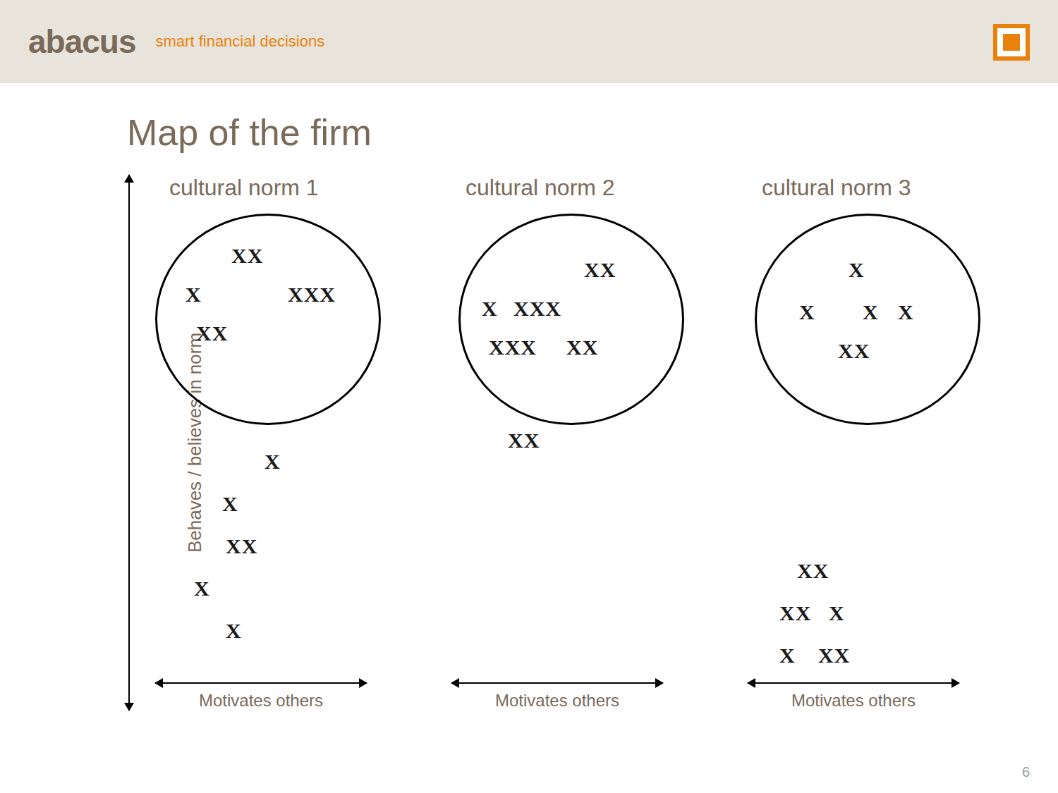abacus smart financial decisions
Map of the firm
Behaves / believes in norm
cultural norm 1
XX X XXX XX
X X XX X X
Motivates others
cultural norm 2
XX X XXX XXX XX
XX
Motivates others
cultural norm 3
X X X X XX
XX XX X X XX
Motivates others
6